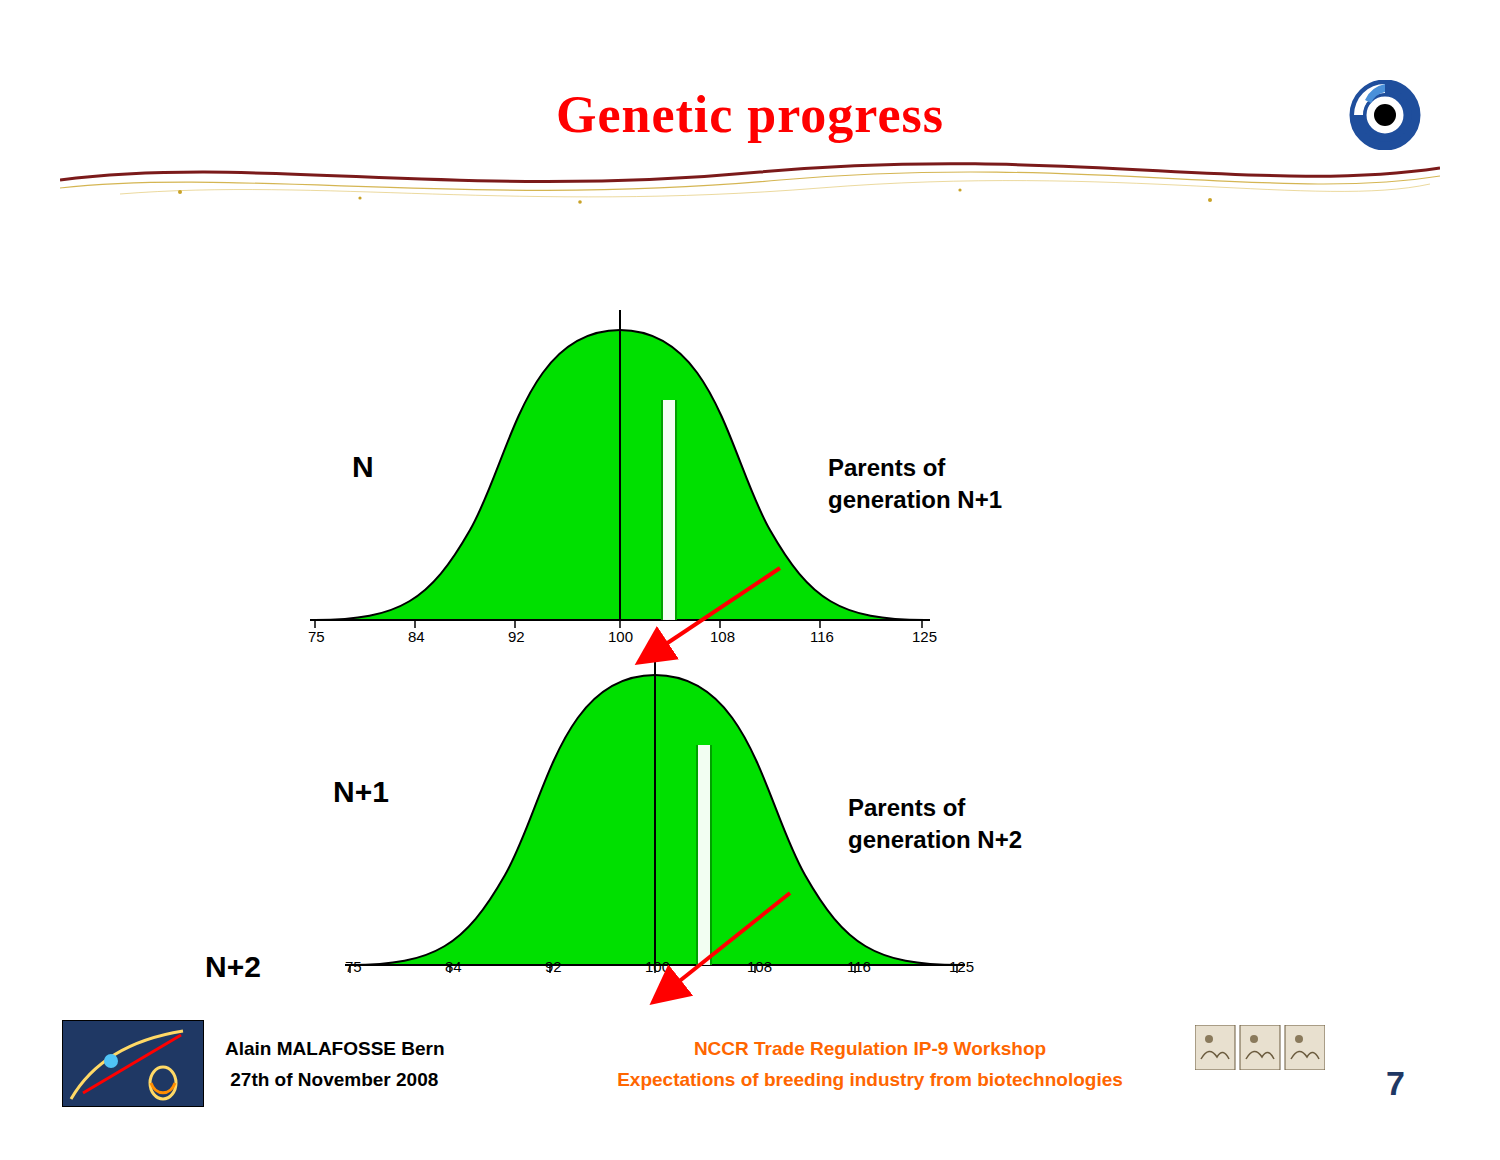Genetic progress
75
84
92
100
108
116
125
75
84
92
100
108
116
125
N
N+1
N+2
Parents of
generation N+1
Parents of
generation N+2
Alain MALAFOSSE Bern
27th of November 2008
NCCR Trade Regulation IP-9 Workshop
Expectations of breeding industry from biotechnologies
7